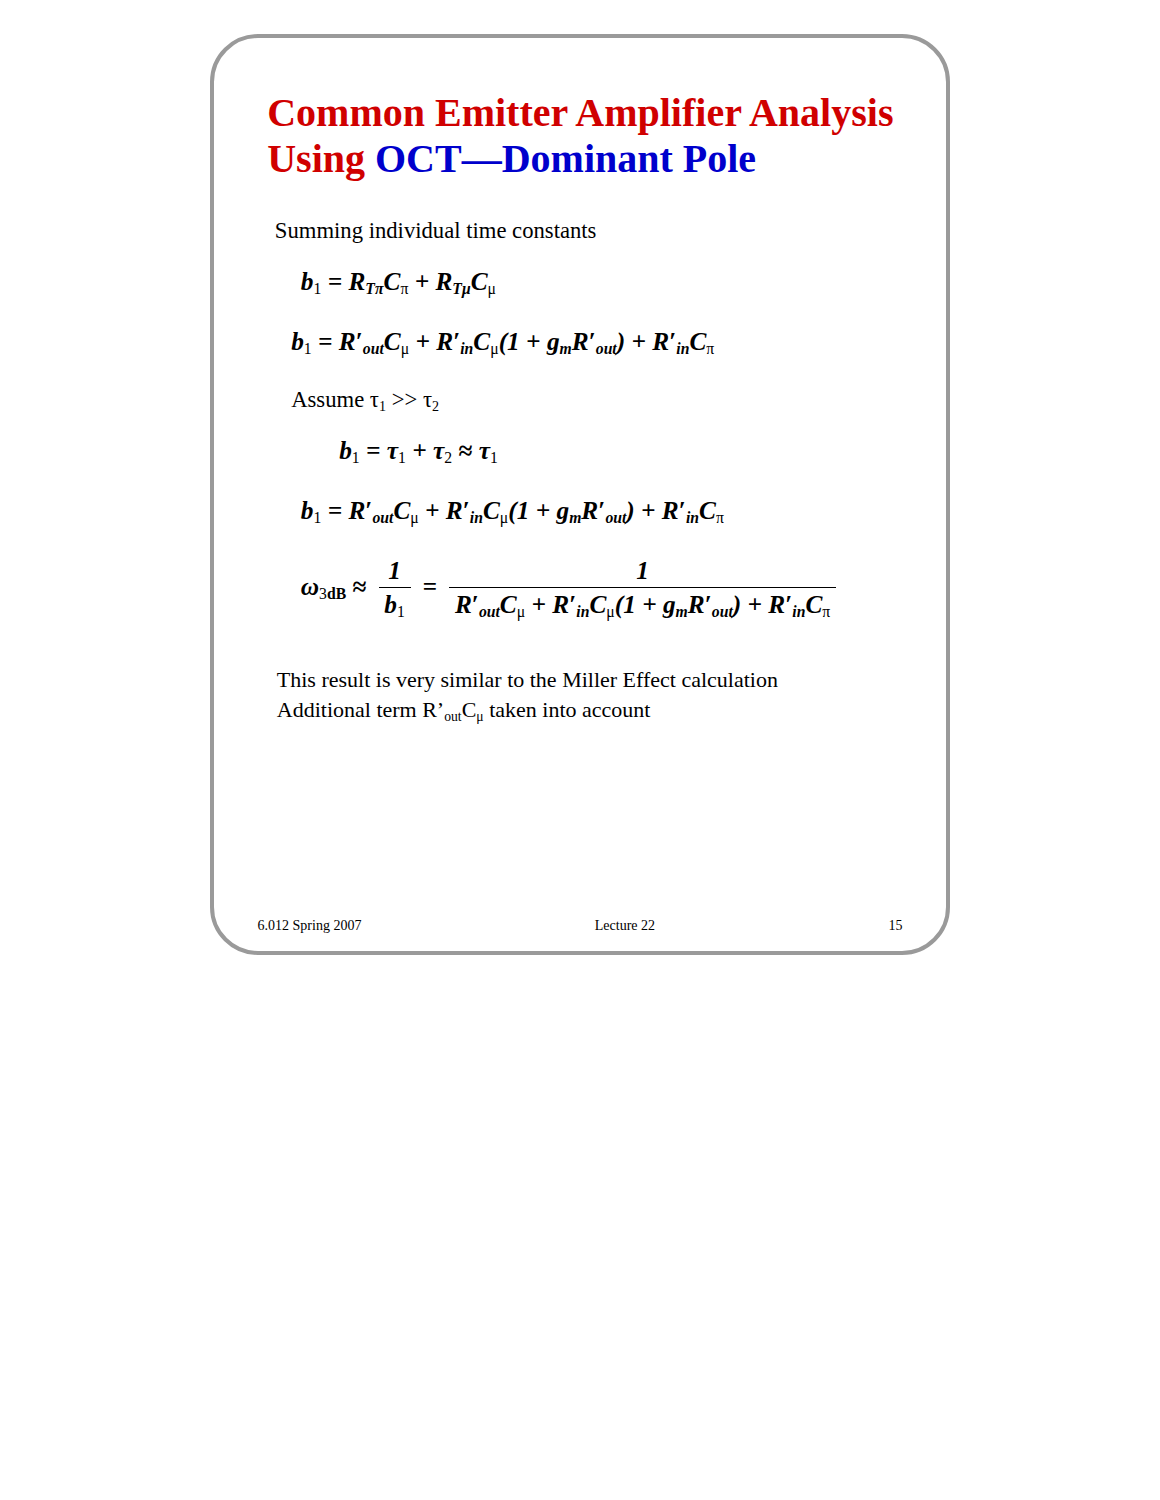Common Emitter Amplifier Analysis
Using OCT—Dominant Pole
Summing individual time constants
b1 = RTπCπ + RTμCμ
b1 = R′out Cμ + R′in Cμ(1 + gmR′out) + R′in Cπ
Assume τ1 >> τ2
b1 = τ1 + τ2 ≈ τ1
b1 = R′out Cμ + R′in Cμ(1 + gmR′out) + R′in Cπ
ω3dB ≈ 1 b1 = 1 R′out Cμ + R′in Cμ(1 + gmR′out) + R′in Cπ
This result is very similar to the Miller Effect calculation
Additional term R’outCμ taken into account
6.012 Spring 2007 15
Lecture 22